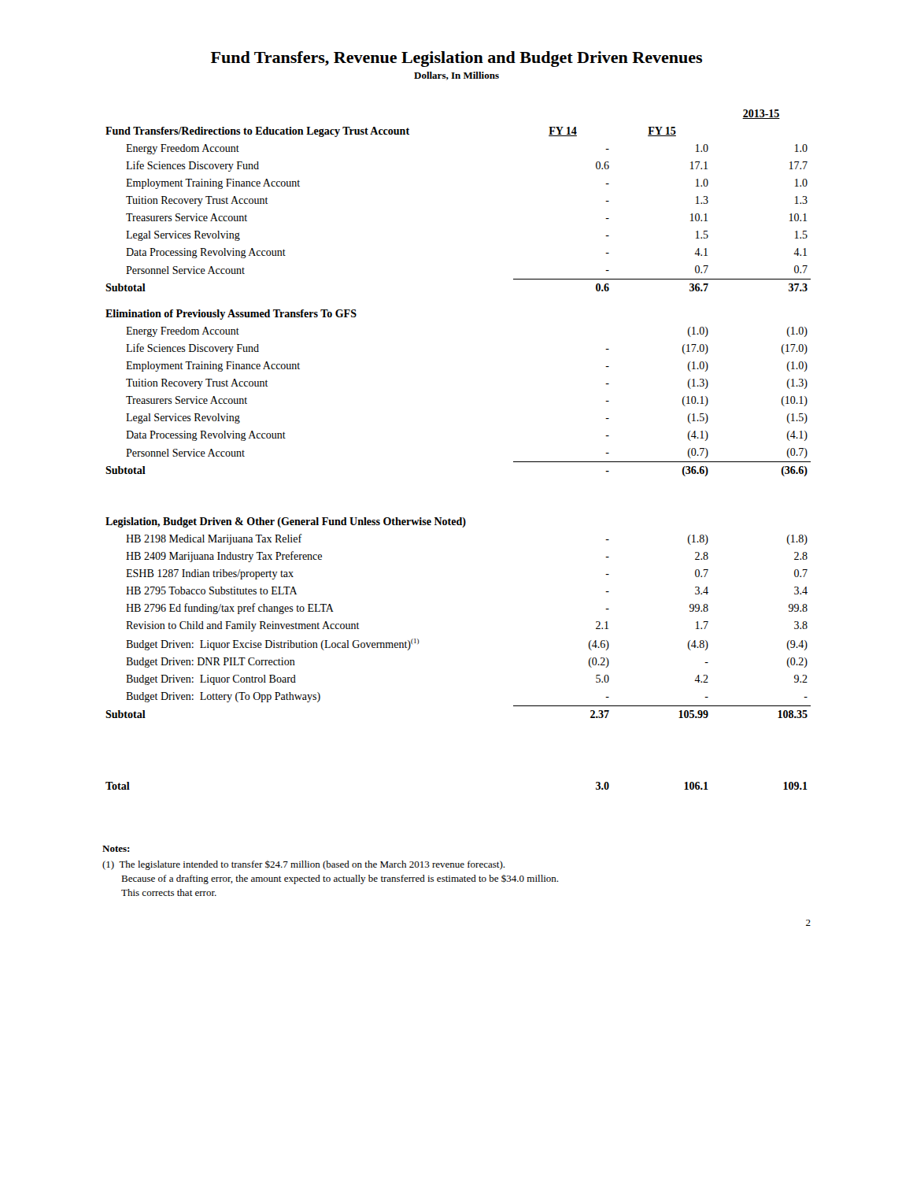Fund Transfers, Revenue Legislation and Budget Driven Revenues
Dollars, In Millions
| | | | 2013-15 |
| Fund Transfers/Redirections to Education Legacy Trust Account | FY 14 | FY 15 | |
| Energy Freedom Account | - | 1.0 | 1.0 |
| Life Sciences Discovery Fund | 0.6 | 17.1 | 17.7 |
| Employment Training Finance Account | - | 1.0 | 1.0 |
| Tuition Recovery Trust Account | - | 1.3 | 1.3 |
| Treasurers Service Account | - | 10.1 | 10.1 |
| Legal Services Revolving | - | 1.5 | 1.5 |
| Data Processing Revolving Account | - | 4.1 | 4.1 |
| Personnel Service Account | - | 0.7 | 0.7 |
| Subtotal | 0.6 | 36.7 | 37.3 |
| Elimination of Previously Assumed Transfers To GFS | | | |
| Energy Freedom Account | | (1.0) | (1.0) |
| Life Sciences Discovery Fund | - | (17.0) | (17.0) |
| Employment Training Finance Account | - | (1.0) | (1.0) |
| Tuition Recovery Trust Account | - | (1.3) | (1.3) |
| Treasurers Service Account | - | (10.1) | (10.1) |
| Legal Services Revolving | - | (1.5) | (1.5) |
| Data Processing Revolving Account | - | (4.1) | (4.1) |
| Personnel Service Account | - | (0.7) | (0.7) |
| Subtotal | - | (36.6) | (36.6) |
| Legislation, Budget Driven & Other (General Fund Unless Otherwise Noted) | | | |
| HB 2198 Medical Marijuana Tax Relief | - | (1.8) | (1.8) |
| HB 2409 Marijuana Industry Tax Preference | - | 2.8 | 2.8 |
| ESHB 1287 Indian tribes/property tax | - | 0.7 | 0.7 |
| HB 2795 Tobacco Substitutes to ELTA | - | 3.4 | 3.4 |
| HB 2796 Ed funding/tax pref changes to ELTA | - | 99.8 | 99.8 |
| Revision to Child and Family Reinvestment Account | 2.1 | 1.7 | 3.8 |
| Budget Driven: Liquor Excise Distribution (Local Government) (1) | (4.6) | (4.8) | (9.4) |
| Budget Driven: DNR PILT Correction | (0.2) | - | (0.2) |
| Budget Driven: Liquor Control Board | 5.0 | 4.2 | 9.2 |
| Budget Driven: Lottery (To Opp Pathways) | - | - | - |
| Subtotal | 2.37 | 105.99 | 108.35 |
| Total | 3.0 | 106.1 | 109.1 |
Notes:
(1) The legislature intended to transfer $24.7 million (based on the March 2013 revenue forecast).
Because of a drafting error, the amount expected to actually be transferred is estimated to be $34.0 million.
This corrects that error.
2